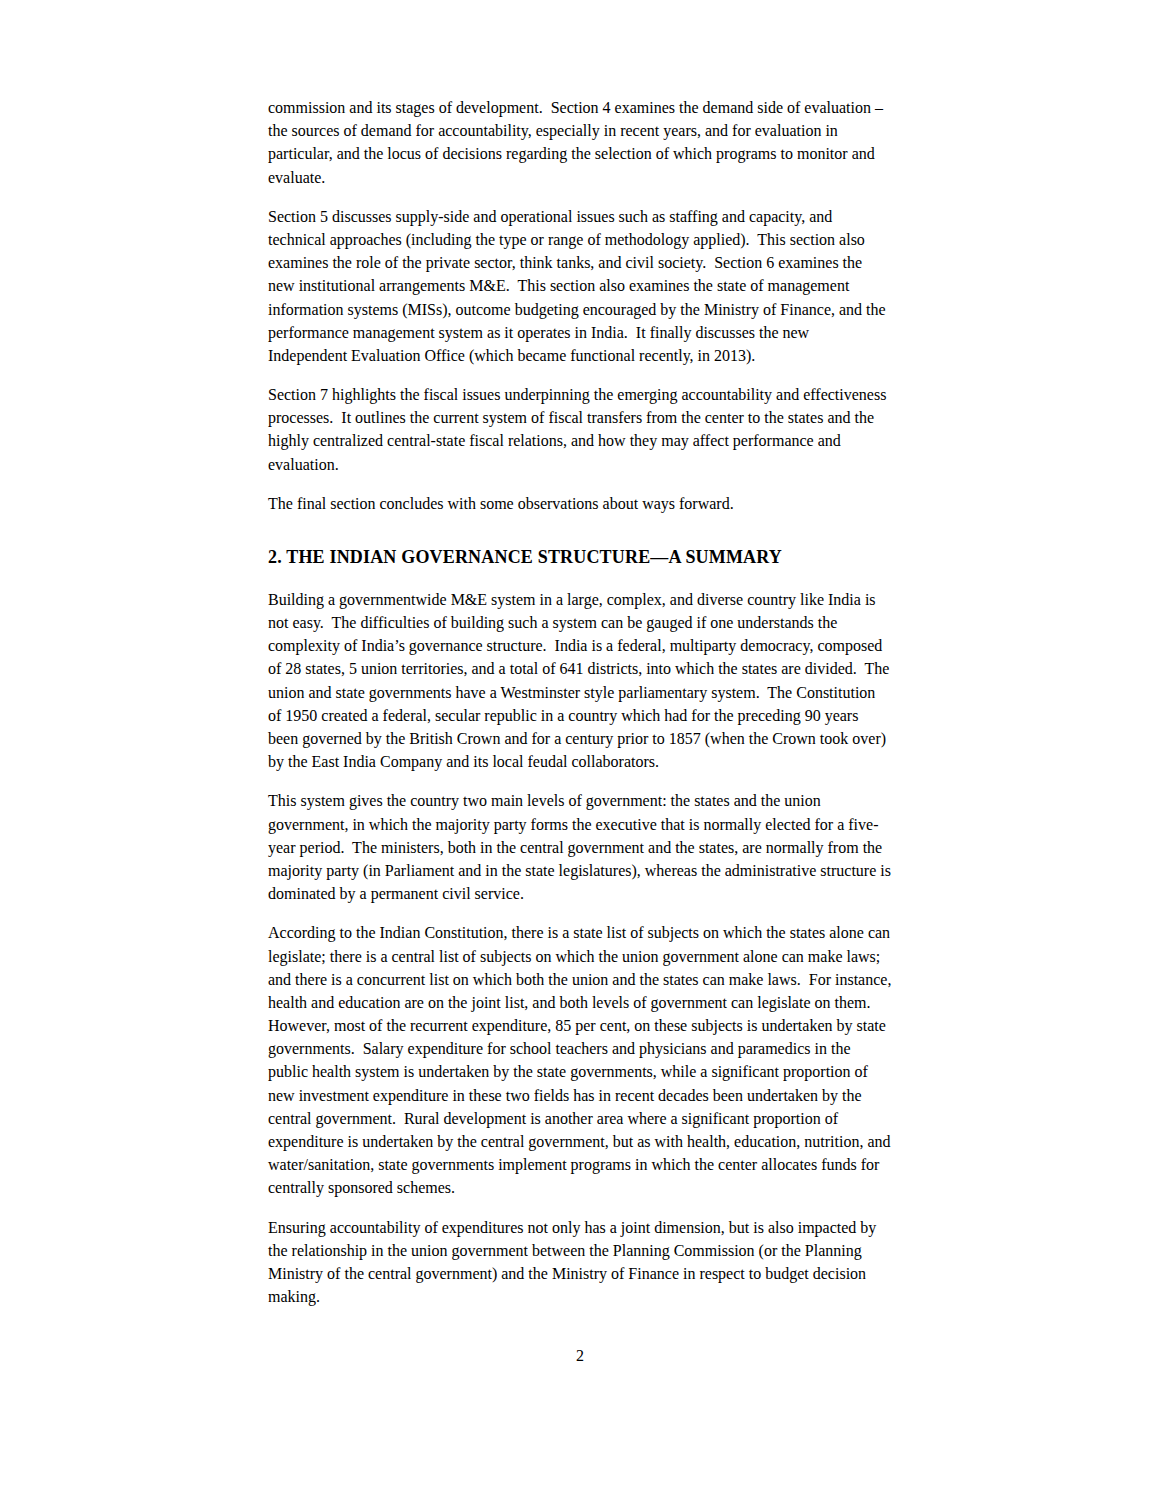commission and its stages of development. Section 4 examines the demand side of evaluation – the sources of demand for accountability, especially in recent years, and for evaluation in particular, and the locus of decisions regarding the selection of which programs to monitor and evaluate.
Section 5 discusses supply-side and operational issues such as staffing and capacity, and technical approaches (including the type or range of methodology applied). This section also examines the role of the private sector, think tanks, and civil society. Section 6 examines the new institutional arrangements M&E. This section also examines the state of management information systems (MISs), outcome budgeting encouraged by the Ministry of Finance, and the performance management system as it operates in India. It finally discusses the new Independent Evaluation Office (which became functional recently, in 2013).
Section 7 highlights the fiscal issues underpinning the emerging accountability and effectiveness processes. It outlines the current system of fiscal transfers from the center to the states and the highly centralized central-state fiscal relations, and how they may affect performance and evaluation.
The final section concludes with some observations about ways forward.
2. THE INDIAN GOVERNANCE STRUCTURE—A SUMMARY
Building a governmentwide M&E system in a large, complex, and diverse country like India is not easy. The difficulties of building such a system can be gauged if one understands the complexity of India’s governance structure. India is a federal, multiparty democracy, composed of 28 states, 5 union territories, and a total of 641 districts, into which the states are divided. The union and state governments have a Westminster style parliamentary system. The Constitution of 1950 created a federal, secular republic in a country which had for the preceding 90 years been governed by the British Crown and for a century prior to 1857 (when the Crown took over) by the East India Company and its local feudal collaborators.
This system gives the country two main levels of government: the states and the union government, in which the majority party forms the executive that is normally elected for a five-year period. The ministers, both in the central government and the states, are normally from the majority party (in Parliament and in the state legislatures), whereas the administrative structure is dominated by a permanent civil service.
According to the Indian Constitution, there is a state list of subjects on which the states alone can legislate; there is a central list of subjects on which the union government alone can make laws; and there is a concurrent list on which both the union and the states can make laws. For instance, health and education are on the joint list, and both levels of government can legislate on them. However, most of the recurrent expenditure, 85 per cent, on these subjects is undertaken by state governments. Salary expenditure for school teachers and physicians and paramedics in the public health system is undertaken by the state governments, while a significant proportion of new investment expenditure in these two fields has in recent decades been undertaken by the central government. Rural development is another area where a significant proportion of expenditure is undertaken by the central government, but as with health, education, nutrition, and water/sanitation, state governments implement programs in which the center allocates funds for centrally sponsored schemes.
Ensuring accountability of expenditures not only has a joint dimension, but is also impacted by the relationship in the union government between the Planning Commission (or the Planning Ministry of the central government) and the Ministry of Finance in respect to budget decision making.
2